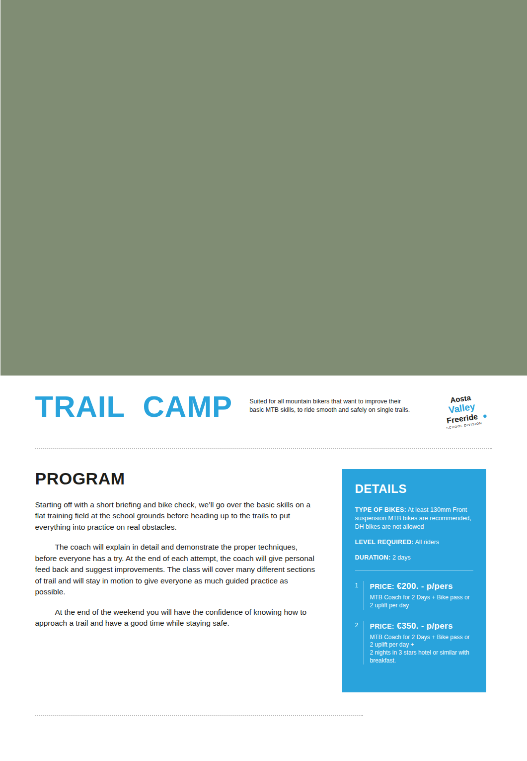TRAIL CAMP
Suited for all mountain bikers that want to improve their basic MTB skills, to ride smooth and safely on single trails.
Aosta Valley Freeride SCHOOL DIVISION
PROGRAM
Starting off with a short briefing and bike check, we’ll go over the basic skills on a flat training field at the school grounds before heading up to the trails to put everything into practice on real obstacles.
The coach will explain in detail and demonstrate the proper techniques, before everyone has a try. At the end of each attempt, the coach will give personal feed back and suggest improvements. The class will cover many different sections of trail and will stay in motion to give everyone as much guided practice as possible.
At the end of the weekend you will have the confidence of knowing how to approach a trail and have a good time while staying safe.
DETAILS
TYPE OF BIKES: At least 130mm Front suspension MTB bikes are recommended, DH bikes are not allowed
LEVEL REQUIRED: All riders
DURATION: 2 days
1
PRICE: €200. - p/pers
MTB Coach for 2 Days + Bike pass or 2 uplift per day
2
PRICE: €350. - p/pers
MTB Coach for 2 Days + Bike pass or 2 uplift per day +
2 nights in 3 stars hotel or similar with breakfast.